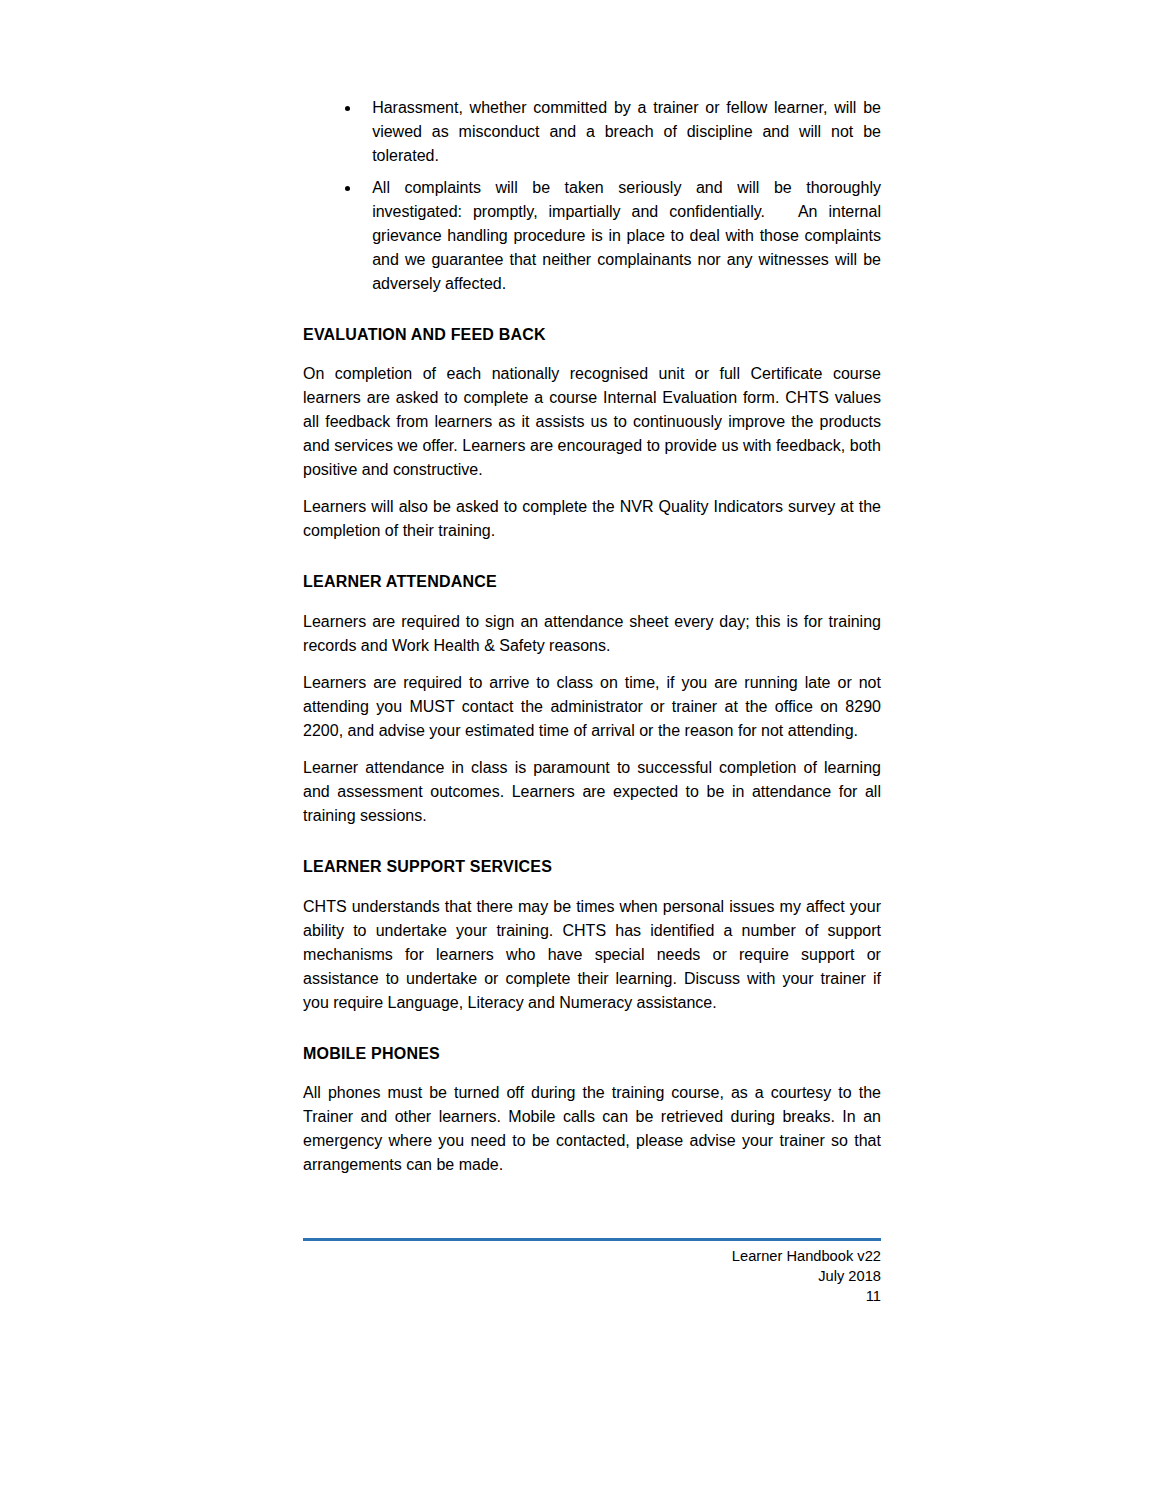Harassment, whether committed by a trainer or fellow learner, will be viewed as misconduct and a breach of discipline and will not be tolerated.
All complaints will be taken seriously and will be thoroughly investigated: promptly, impartially and confidentially. An internal grievance handling procedure is in place to deal with those complaints and we guarantee that neither complainants nor any witnesses will be adversely affected.
Evaluation and Feed Back
On completion of each nationally recognised unit or full Certificate course learners are asked to complete a course Internal Evaluation form. CHTS values all feedback from learners as it assists us to continuously improve the products and services we offer. Learners are encouraged to provide us with feedback, both positive and constructive.
Learners will also be asked to complete the NVR Quality Indicators survey at the completion of their training.
Learner Attendance
Learners are required to sign an attendance sheet every day; this is for training records and Work Health & Safety reasons.
Learners are required to arrive to class on time, if you are running late or not attending you MUST contact the administrator or trainer at the office on 8290 2200, and advise your estimated time of arrival or the reason for not attending.
Learner attendance in class is paramount to successful completion of learning and assessment outcomes. Learners are expected to be in attendance for all training sessions.
Learner Support Services
CHTS understands that there may be times when personal issues my affect your ability to undertake your training. CHTS has identified a number of support mechanisms for learners who have special needs or require support or assistance to undertake or complete their learning. Discuss with your trainer if you require Language, Literacy and Numeracy assistance.
Mobile Phones
All phones must be turned off during the training course, as a courtesy to the Trainer and other learners. Mobile calls can be retrieved during breaks. In an emergency where you need to be contacted, please advise your trainer so that arrangements can be made.
Learner Handbook v22
July 2018
11